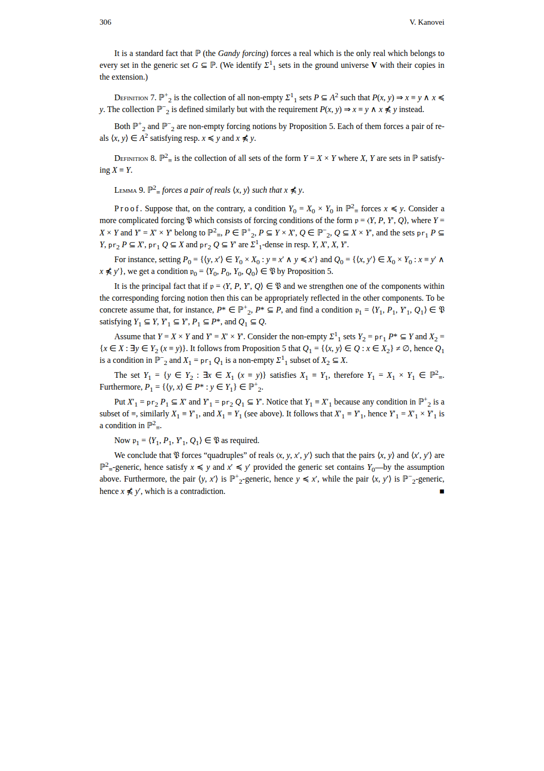306 V. Kanovei
It is a standard fact that ℙ (the Gandy forcing) forces a real which is the only real which belongs to every set in the generic set G ⊆ ℙ. (We identify Σ11 sets in the ground universe V with their copies in the extension.)
Definition 7. ℙ+2 is the collection of all non-empty Σ11 sets P ⊆ A2 such that P(x, y) ⇒ x ≡ y ∧ x ≼ y. The collection ℙ−2 is defined similarly but with the requirement P(x, y) ⇒ x ≡ y ∧ x ⋠ y instead.
Both ℙ+2 and ℙ−2 are non-empty forcing notions by Proposition 5. Each of them forces a pair of reals ⟨x, y⟩ ∈ A2 satisfying resp. x ≼ y and x ⋠ y.
Definition 8. ℙ2≡ is the collection of all sets of the form Υ = X × Y where X, Y are sets in ℙ satisfying X ≡ Y.
Lemma 9. ℙ2≡ forces a pair of reals ⟨x, y⟩ such that x ⋠ y.
Proof. Suppose that, on the contrary, a condition Υ0 = X0 × Y0 in ℙ2≡ forces x ≼ y. Consider a more complicated forcing 𝔓 which consists of forcing conditions of the form 𝔭 = ⟨Υ, P, Υ′, Q⟩, where Υ = X × Y and Υ′ = X′ × Y′ belong to ℙ2≡, P ∈ ℙ+2, P ⊆ Y × X′, Q ∈ ℙ−2, Q ⊆ X × Y′, and the sets pr1 P ⊆ Y, pr2 P ⊆ X′, pr1 Q ⊆ X and pr2 Q ⊆ Y′ are Σ11-dense in resp. Y, X′, X, Y′.
For instance, setting P0 = {⟨y, x′⟩ ∈ Y0 × X0 : y ≡ x′ ∧ y ≼ x′} and Q0 = {⟨x, y′⟩ ∈ X0 × Y0 : x ≡ y′ ∧ x ⋠ y′}, we get a condition 𝔭0 = ⟨Υ0, P0, Υ0, Q0⟩ ∈ 𝔓 by Proposition 5.
It is the principal fact that if 𝔭 = ⟨Υ, P, Υ′, Q⟩ ∈ 𝔓 and we strengthen one of the components within the corresponding forcing notion then this can be appropriately reflected in the other components. To be concrete assume that, for instance, P* ∈ ℙ+2, P* ⊆ P, and find a condition 𝔭1 = ⟨Υ1, P1, Υ′1, Q1⟩ ∈ 𝔓 satisfying Υ1 ⊆ Υ, Υ′1 ⊆ Υ′, P1 ⊆ P*, and Q1 ⊆ Q.
Assume that Υ = X × Y and Υ′ = X′ × Y′. Consider the non-empty Σ11 sets Y2 = pr1 P* ⊆ Y and X2 = {x ∈ X : ∃y ∈ Y2 (x ≡ y)}. It follows from Proposition 5 that Q1 = {⟨x, y⟩ ∈ Q : x ∈ X2} ≠ ∅, hence Q1 is a condition in ℙ−2 and X1 = pr1 Q1 is a non-empty Σ11 subset of X2 ⊆ X.
The set Y1 = {y ∈ Y2 : ∃x ∈ X1 (x ≡ y)} satisfies X1 ≡ Y1, therefore Υ1 = X1 × Y1 ∈ ℙ2≡. Furthermore, P1 = {⟨y, x⟩ ∈ P* : y ∈ Y1} ∈ ℙ+2.
Put X′1 = pr2 P1 ⊆ X′ and Y′1 = pr2 Q1 ⊆ Y′. Notice that Y1 ≡ X′1 because any condition in ℙ+2 is a subset of ≡, similarly X1 ≡ Y′1, and X1 ≡ Y1 (see above). It follows that X′1 ≡ Y′1, hence Υ′1 = X′1 × Y′1 is a condition in ℙ2≡.
Now 𝔭1 = ⟨Υ1, P1, Υ′1, Q1⟩ ∈ 𝔓 as required.
We conclude that 𝔓 forces “quadruples” of reals ⟨x, y, x′, y′⟩ such that the pairs ⟨x, y⟩ and ⟨x′, y′⟩ are ℙ2≡-generic, hence satisfy x ≼ y and x′ ≼ y′ provided the generic set contains Υ0—by the assumption above. Furthermore, the pair ⟨y, x′⟩ is ℙ+2-generic, hence y ≼ x′, while the pair ⟨x, y′⟩ is ℙ−2-generic, hence x ⋠ y′, which is a contradiction. ■